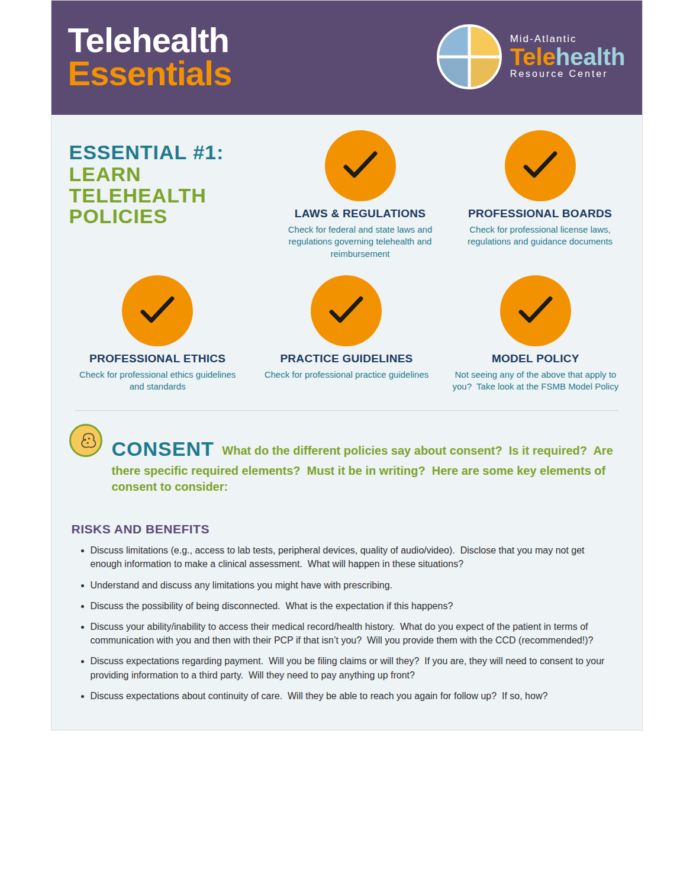Telehealth Essentials
Mid-Atlantic Tele health Resource Center
Essential #1: Learn
Telehealth
Policies
Laws & Regulations
Check for federal and state laws and regulations governing telehealth and reimbursement
Professional Boards
Check for professional license laws, regulations and guidance documents
Professional Ethics
Check for professional ethics guidelines and standards
Practice Guidelines
Check for professional practice guidelines
Model Policy
Not seeing any of the above that apply to you? Take look at the FSMB Model Policy
Consent What do the different policies say about consent? Is it required? Are there specific required elements? Must it be in writing? Here are some key elements of consent to consider:
Risks and Benefits
Discuss limitations (e.g., access to lab tests, peripheral devices, quality of audio/video). Disclose that you may not get enough information to make a clinical assessment. What will happen in these situations?
Understand and discuss any limitations you might have with prescribing.
Discuss the possibility of being disconnected. What is the expectation if this happens?
Discuss your ability/inability to access their medical record/health history. What do you expect of the patient in terms of communication with you and then with their PCP if that isn’t you? Will you provide them with the CCD (recommended!)?
Discuss expectations regarding payment. Will you be filing claims or will they? If you are, they will need to consent to your providing information to a third party. Will they need to pay anything up front?
Discuss expectations about continuity of care. Will they be able to reach you again for follow up? If so, how?